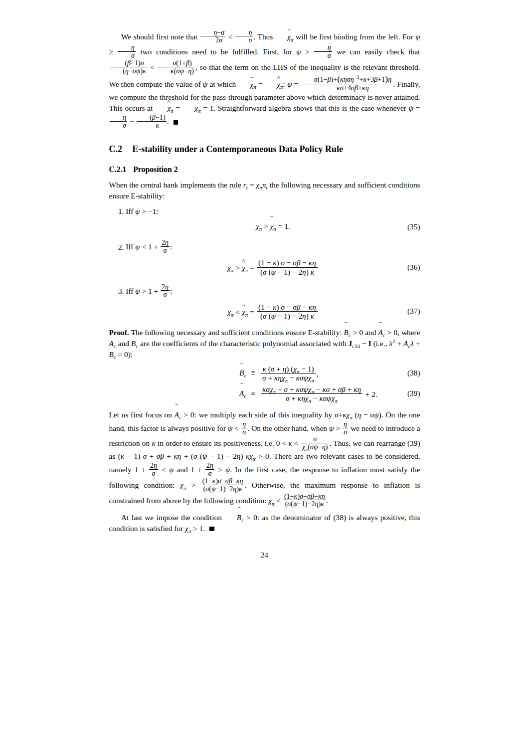We should first note that η−σ 2σ < ησ. Thus ~χπ will be first binding from the left. For ψ ≥ ησ two conditions need to be fulfilled. First, for ψ > ησ we can easily check that (β−1)σ(η−σψ)κ < σ(1+β) κ(σψ−η), so that the term on the LHS of the inequality is the relevant threshold. We then compute the value of ψ at which ~χπ = ^χπ: ψ = σ(1−β)+(κηση−1+κ+3β+1) η κσ+4σβ+κη. Finally, we compute the threshold for the pass-through parameter above which determinacy is never attained. This occurs at ^χπ = ‾χπ = 1. Straightforward algebra shows that this is the case whenever ψ = ησ − (β−1) κ.
C.2 E-stability under a Contemporaneous Data Policy Rule
C.2.1 Proposition 2
When the central bank implements the rule rt = χππt the following necessary and sufficient conditions ensure E-stability:
Iff ψ > −1: χπ > ‾χπ = 1. (35)
Iff ψ < 1 + 2η σ: χπ > ^χπ = (1 − κ) σ − σβ − κη(σ (ψ − 1) − 2η) κ (36)
Iff ψ > 1 + 2η σ: χπ < ~χπ = (1 − κ) σ − σβ − κη(σ (ψ − 1) − 2η) κ (37)
Proof. The following necessary and sufficient conditions ensure E-stability: ‾Bc > 0 and ‾Ac > 0, where ‾Ac and ‾Bc are the coefficients of the characteristic polynomial associated with Jc33 − I (i.e., λ2 + ‾Acλ + ‾Bc = 0):
‾Bc ≡ κ (σ + η) (χπ − 1) σ + κηχπ − κσψχπ, (38)
‾Ac ≡ κσχπ − σ + κσψχπ − κσ + σβ + κη σ + κηχπ − κσψχπ + 2. (39)
Let us first focus on ‾Ac > 0: we multiply each side of this inequality by σ+κχπ (η − σψ). On the one hand, this factor is always positive for ψ < ησ. On the other hand, when ψ > ησ we need to introduce a restriction on κ in order to ensure its positiveness, i.e. 0 < κ < σχπ(σψ−η). Thus, we can rearrange (39) as (κ − 1) σ + σβ + κη + (σ (ψ − 1) − 2η) κχπ > 0. There are two relevant cases to be considered, namely 1 + 2η σ < ψ and 1 + 2η σ > ψ. In the first case, the response to inflation must satisfy the following condition: χπ > (1−κ)σ−σβ−κη(σ(ψ−1)−2η)κ. Otherwise, the maximum response to inflation is constrained from above by the following condition: χπ < (1−κ)σ−σβ−κη(σ(ψ−1)−2η)κ.
At last we impose the condition ‾Bc > 0: as the denominator of (38) is always positive, this condition is satisfied for χπ > 1.
24